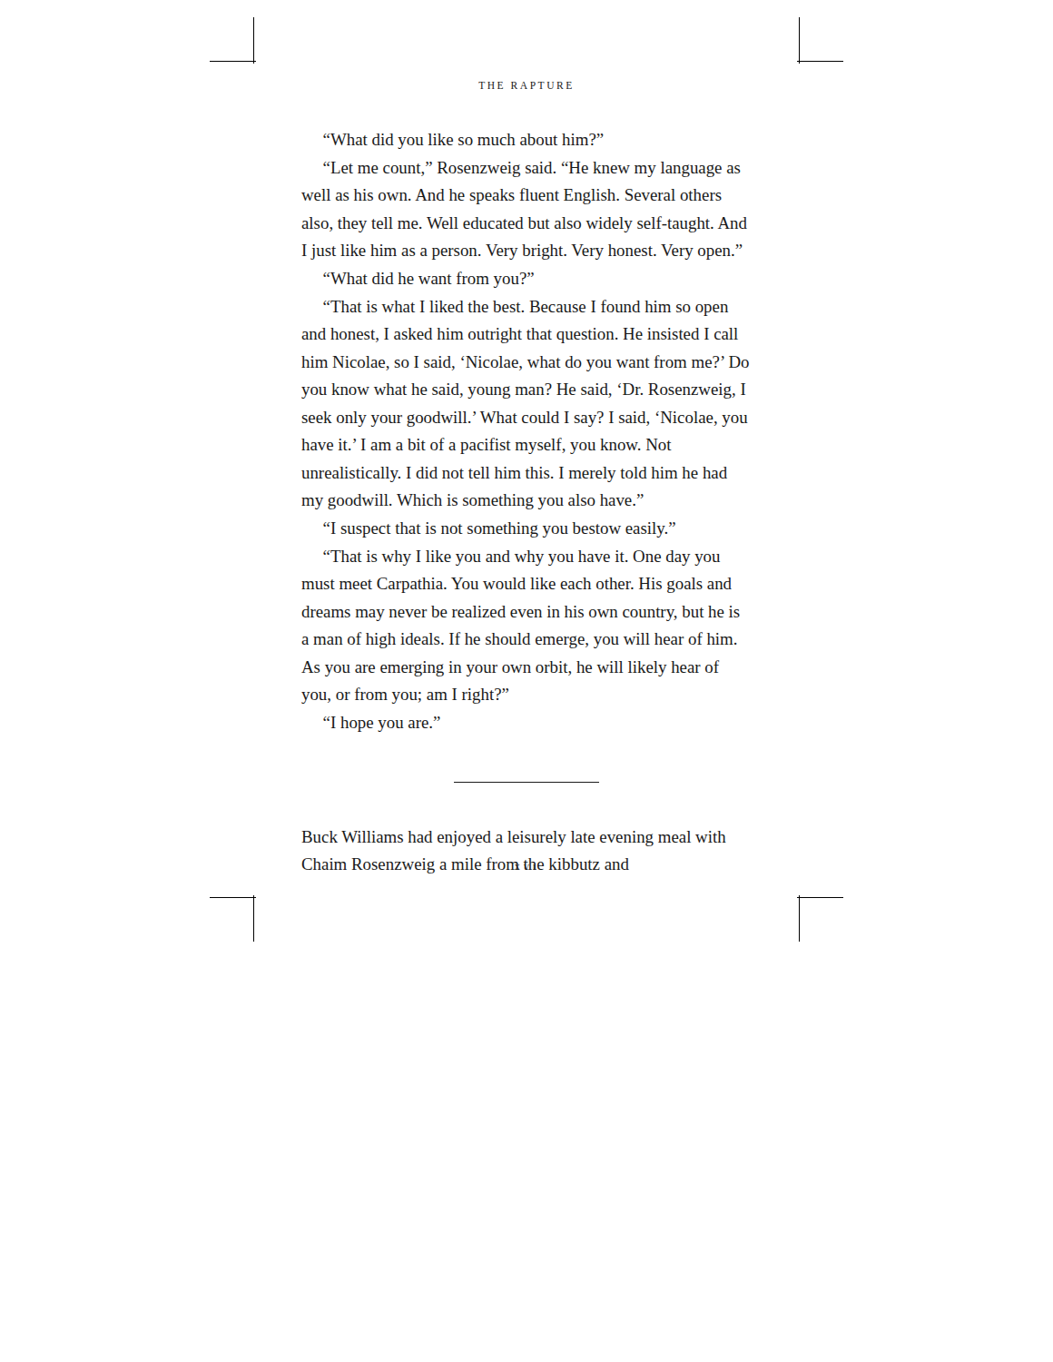The Rapture
“What did you like so much about him?”
“Let me count,” Rosenzweig said. “He knew my language as well as his own. And he speaks fluent English. Several others also, they tell me. Well educated but also widely self-taught. And I just like him as a person. Very bright. Very honest. Very open.”
“What did he want from you?”
“That is what I liked the best. Because I found him so open and honest, I asked him outright that question. He insisted I call him Nicolae, so I said, ‘Nicolae, what do you want from me?’ Do you know what he said, young man? He said, ‘Dr. Rosenzweig, I seek only your goodwill.’ What could I say? I said, ‘Nicolae, you have it.’ I am a bit of a pacifist myself, you know. Not unrealistically. I did not tell him this. I merely told him he had my goodwill. Which is something you also have.”
“I suspect that is not something you bestow easily.”
“That is why I like you and why you have it. One day you must meet Carpathia. You would like each other. His goals and dreams may never be realized even in his own country, but he is a man of high ideals. If he should emerge, you will hear of him. As you are emerging in your own orbit, he will likely hear of you, or from you; am I right?”
“I hope you are.”
Buck Williams had enjoyed a leisurely late evening meal with Chaim Rosenzweig a mile from the kibbutz and
xvi